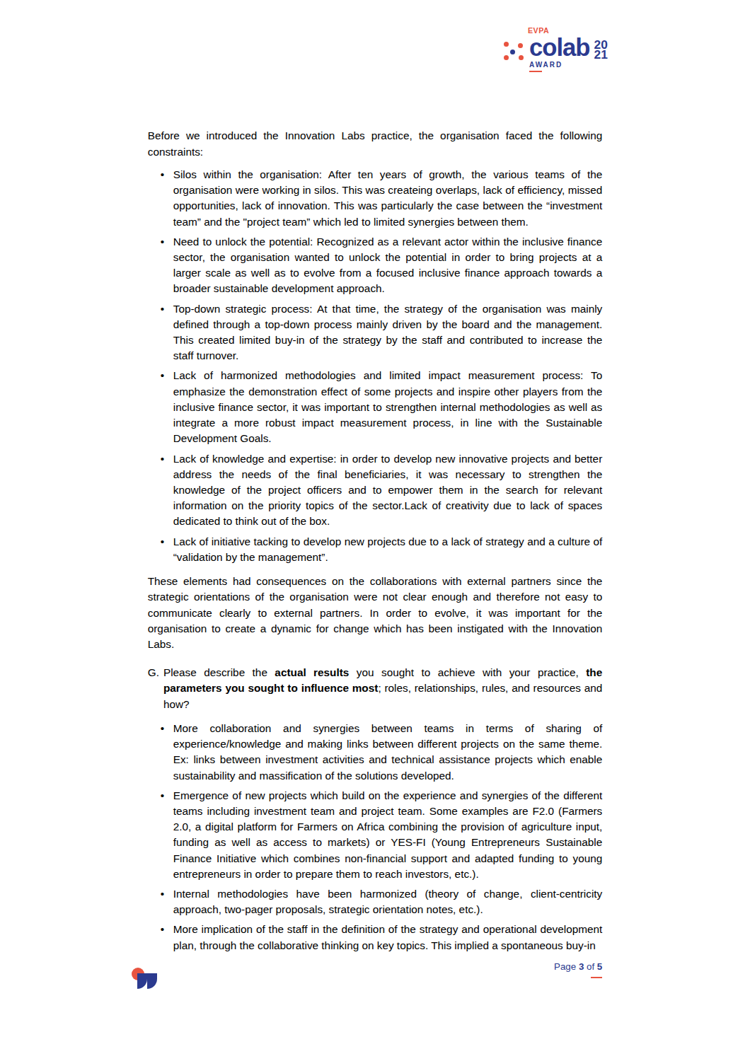EVPA
colab
20
21
AWARD
Before we introduced the Innovation Labs practice, the organisation faced the following constraints:
Silos within the organisation: After ten years of growth, the various teams of the organisation were working in silos. This was createing overlaps, lack of efficiency, missed opportunities, lack of innovation. This was particularly the case between the “investment team” and the "project team” which led to limited synergies between them.
Need to unlock the potential: Recognized as a relevant actor within the inclusive finance sector, the organisation wanted to unlock the potential in order to bring projects at a larger scale as well as to evolve from a focused inclusive finance approach towards a broader sustainable development approach.
Top-down strategic process: At that time, the strategy of the organisation was mainly defined through a top-down process mainly driven by the board and the management. This created limited buy-in of the strategy by the staff and contributed to increase the staff turnover.
Lack of harmonized methodologies and limited impact measurement process: To emphasize the demonstration effect of some projects and inspire other players from the inclusive finance sector, it was important to strengthen internal methodologies as well as integrate a more robust impact measurement process, in line with the Sustainable Development Goals.
Lack of knowledge and expertise: in order to develop new innovative projects and better address the needs of the final beneficiaries, it was necessary to strengthen the knowledge of the project officers and to empower them in the search for relevant information on the priority topics of the sector.Lack of creativity due to lack of spaces dedicated to think out of the box.
Lack of initiative tacking to develop new projects due to a lack of strategy and a culture of “validation by the management”.
These elements had consequences on the collaborations with external partners since the strategic orientations of the organisation were not clear enough and therefore not easy to communicate clearly to external partners. In order to evolve, it was important for the organisation to create a dynamic for change which has been instigated with the Innovation Labs.
G.
Please describe the actual results you sought to achieve with your practice, the parameters you sought to influence most; roles, relationships, rules, and resources and how?
More collaboration and synergies between teams in terms of sharing of experience/knowledge and making links between different projects on the same theme. Ex: links between investment activities and technical assistance projects which enable sustainability and massification of the solutions developed.
Emergence of new projects which build on the experience and synergies of the different teams including investment team and project team. Some examples are F2.0 (Farmers 2.0, a digital platform for Farmers on Africa combining the provision of agriculture input, funding as well as access to markets) or YES-FI (Young Entrepreneurs Sustainable Finance Initiative which combines non-financial support and adapted funding to young entrepreneurs in order to prepare them to reach investors, etc.).
Internal methodologies have been harmonized (theory of change, client-centricity approach, two-pager proposals, strategic orientation notes, etc.).
More implication of the staff in the definition of the strategy and operational development plan, through the collaborative thinking on key topics. This implied a spontaneous buy-in
Page 3 of 5